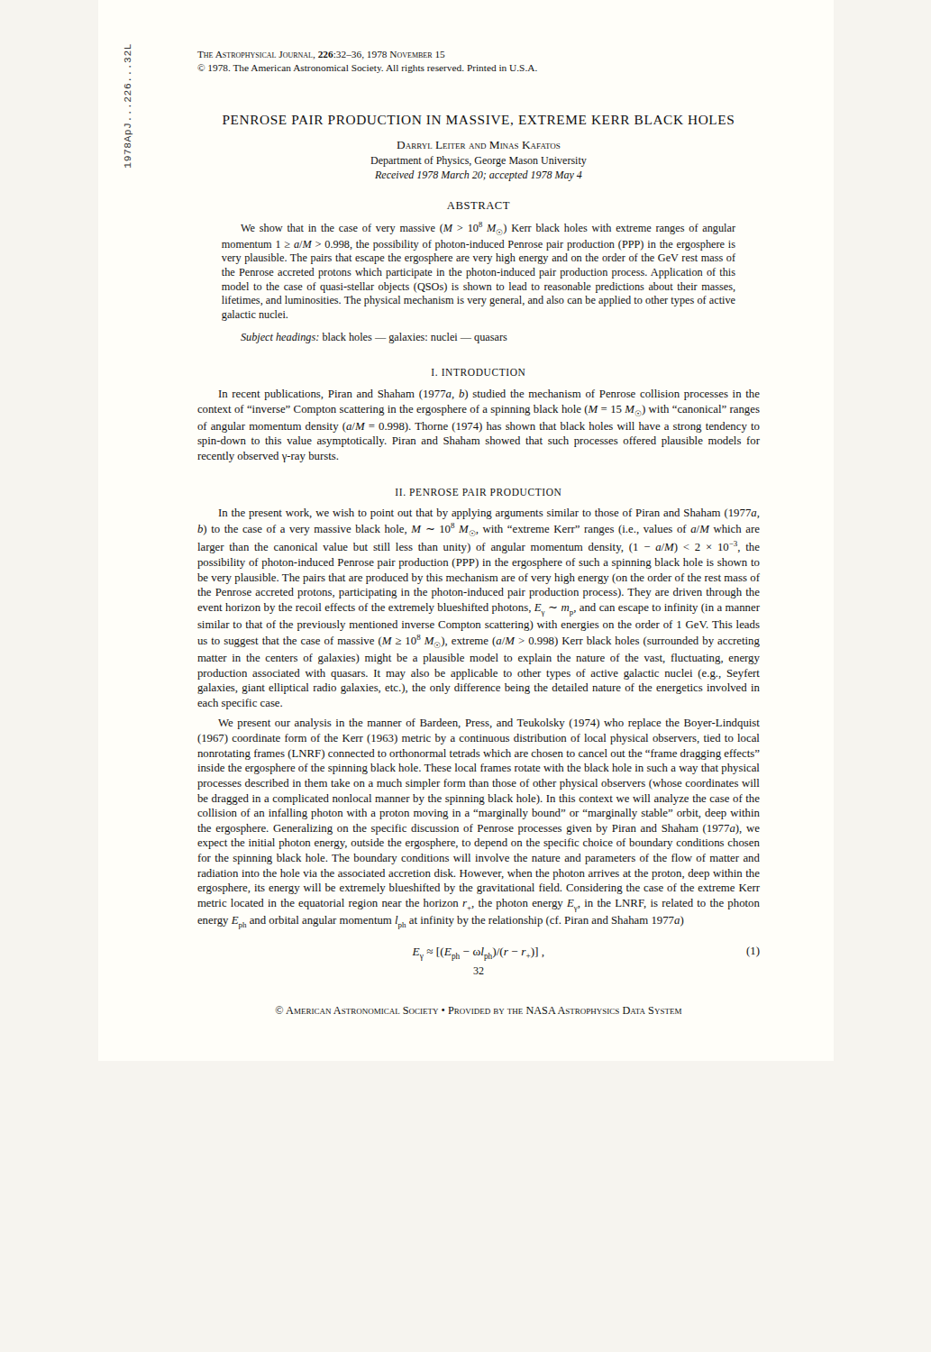1978ApJ...226...32L
The Astrophysical Journal, 226:32–36, 1978 November 15
© 1978. The American Astronomical Society. All rights reserved. Printed in U.S.A.
PENROSE PAIR PRODUCTION IN MASSIVE, EXTREME KERR BLACK HOLES
Darryl Leiter and Minas Kafatos
Department of Physics, George Mason University
Received 1978 March 20; accepted 1978 May 4
ABSTRACT
We show that in the case of very massive (M > 108 M☉) Kerr black holes with extreme ranges of angular momentum 1 ≥ a/M > 0.998, the possibility of photon-induced Penrose pair production (PPP) in the ergosphere is very plausible. The pairs that escape the ergosphere are very high energy and on the order of the GeV rest mass of the Penrose accreted protons which participate in the photon-induced pair production process. Application of this model to the case of quasi-stellar objects (QSOs) is shown to lead to reasonable predictions about their masses, lifetimes, and luminosities. The physical mechanism is very general, and also can be applied to other types of active galactic nuclei.
Subject headings: black holes — galaxies: nuclei — quasars
I. INTRODUCTION
In recent publications, Piran and Shaham (1977a, b) studied the mechanism of Penrose collision processes in the context of “inverse” Compton scattering in the ergosphere of a spinning black hole (M = 15 M☉) with “canonical” ranges of angular momentum density (a/M = 0.998). Thorne (1974) has shown that black holes will have a strong tendency to spin-down to this value asymptotically. Piran and Shaham showed that such processes offered plausible models for recently observed γ-ray bursts.
II. PENROSE PAIR PRODUCTION
In the present work, we wish to point out that by applying arguments similar to those of Piran and Shaham (1977a, b) to the case of a very massive black hole, M ∼ 108 M☉, with “extreme Kerr” ranges (i.e., values of a/M which are larger than the canonical value but still less than unity) of angular momentum density, (1 − a/M) < 2 × 10−3, the possibility of photon-induced Penrose pair production (PPP) in the ergosphere of such a spinning black hole is shown to be very plausible. The pairs that are produced by this mechanism are of very high energy (on the order of the rest mass of the Penrose accreted protons, participating in the photon-induced pair production process). They are driven through the event horizon by the recoil effects of the extremely blueshifted photons, Eγ ∼ mp, and can escape to infinity (in a manner similar to that of the previously mentioned inverse Compton scattering) with energies on the order of 1 GeV. This leads us to suggest that the case of massive (M ≥ 108 M☉), extreme (a/M > 0.998) Kerr black holes (surrounded by accreting matter in the centers of galaxies) might be a plausible model to explain the nature of the vast, fluctuating, energy production associated with quasars. It may also be applicable to other types of active galactic nuclei (e.g., Seyfert galaxies, giant elliptical radio galaxies, etc.), the only difference being the detailed nature of the energetics involved in each specific case.
We present our analysis in the manner of Bardeen, Press, and Teukolsky (1974) who replace the Boyer-Lindquist (1967) coordinate form of the Kerr (1963) metric by a continuous distribution of local physical observers, tied to local nonrotating frames (LNRF) connected to orthonormal tetrads which are chosen to cancel out the “frame dragging effects” inside the ergosphere of the spinning black hole. These local frames rotate with the black hole in such a way that physical processes described in them take on a much simpler form than those of other physical observers (whose coordinates will be dragged in a complicated nonlocal manner by the spinning black hole). In this context we will analyze the case of the collision of an infalling photon with a proton moving in a “marginally bound” or “marginally stable” orbit, deep within the ergosphere. Generalizing on the specific discussion of Penrose processes given by Piran and Shaham (1977a), we expect the initial photon energy, outside the ergosphere, to depend on the specific choice of boundary conditions chosen for the spinning black hole. The boundary conditions will involve the nature and parameters of the flow of matter and radiation into the hole via the associated accretion disk. However, when the photon arrives at the proton, deep within the ergosphere, its energy will be extremely blueshifted by the gravitational field. Considering the case of the extreme Kerr metric located in the equatorial region near the horizon r+, the photon energy Eγ, in the LNRF, is related to the photon energy Eph and orbital angular momentum lph at infinity by the relationship (cf. Piran and Shaham 1977a)
Eγ ≈ [(Eph − ωlph)/(r − r+)] , (1)
32
© American Astronomical Society • Provided by the NASA Astrophysics Data System